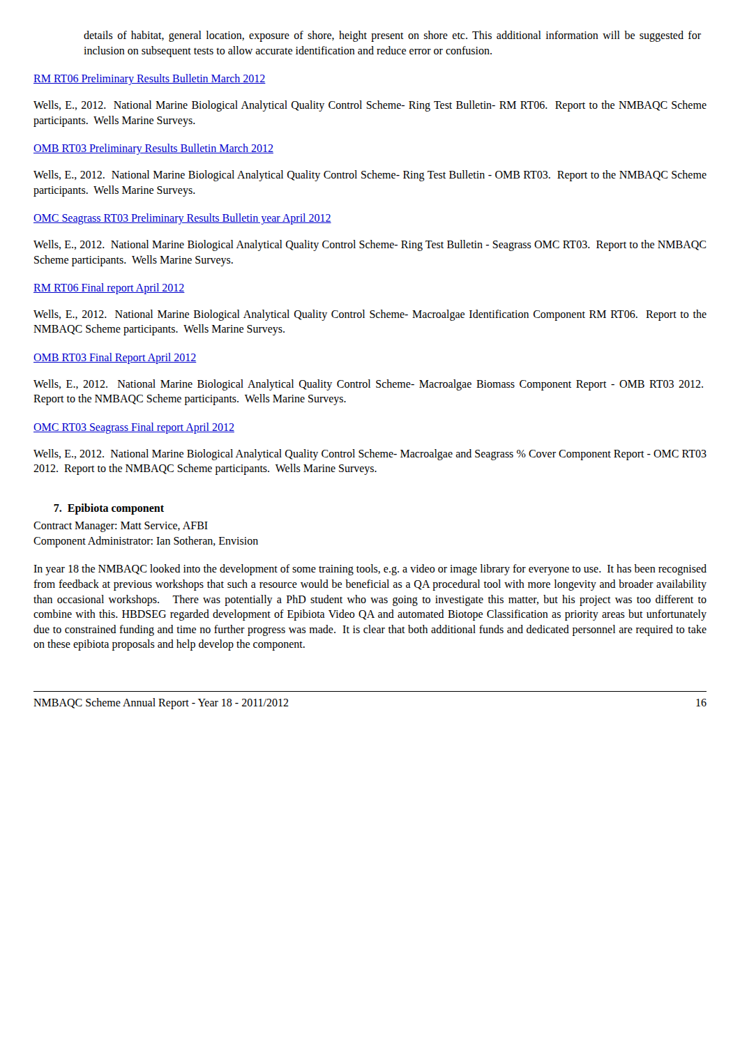details of habitat, general location, exposure of shore, height present on shore etc. This additional information will be suggested for inclusion on subsequent tests to allow accurate identification and reduce error or confusion.
RM RT06 Preliminary Results Bulletin March 2012
Wells, E., 2012. National Marine Biological Analytical Quality Control Scheme- Ring Test Bulletin- RM RT06. Report to the NMBAQC Scheme participants. Wells Marine Surveys.
OMB RT03 Preliminary Results Bulletin March 2012
Wells, E., 2012. National Marine Biological Analytical Quality Control Scheme- Ring Test Bulletin - OMB RT03. Report to the NMBAQC Scheme participants. Wells Marine Surveys.
OMC Seagrass RT03 Preliminary Results Bulletin year April 2012
Wells, E., 2012. National Marine Biological Analytical Quality Control Scheme- Ring Test Bulletin - Seagrass OMC RT03. Report to the NMBAQC Scheme participants. Wells Marine Surveys.
RM RT06 Final report April 2012
Wells, E., 2012. National Marine Biological Analytical Quality Control Scheme- Macroalgae Identification Component RM RT06. Report to the NMBAQC Scheme participants. Wells Marine Surveys.
OMB RT03 Final Report April 2012
Wells, E., 2012. National Marine Biological Analytical Quality Control Scheme- Macroalgae Biomass Component Report - OMB RT03 2012. Report to the NMBAQC Scheme participants. Wells Marine Surveys.
OMC RT03 Seagrass Final report April 2012
Wells, E., 2012. National Marine Biological Analytical Quality Control Scheme- Macroalgae and Seagrass % Cover Component Report - OMC RT03 2012. Report to the NMBAQC Scheme participants. Wells Marine Surveys.
7. Epibiota component
Contract Manager: Matt Service, AFBI
Component Administrator: Ian Sotheran, Envision
In year 18 the NMBAQC looked into the development of some training tools, e.g. a video or image library for everyone to use. It has been recognised from feedback at previous workshops that such a resource would be beneficial as a QA procedural tool with more longevity and broader availability than occasional workshops. There was potentially a PhD student who was going to investigate this matter, but his project was too different to combine with this. HBDSEG regarded development of Epibiota Video QA and automated Biotope Classification as priority areas but unfortunately due to constrained funding and time no further progress was made. It is clear that both additional funds and dedicated personnel are required to take on these epibiota proposals and help develop the component.
NMBAQC Scheme Annual Report - Year 18 - 2011/2012 16